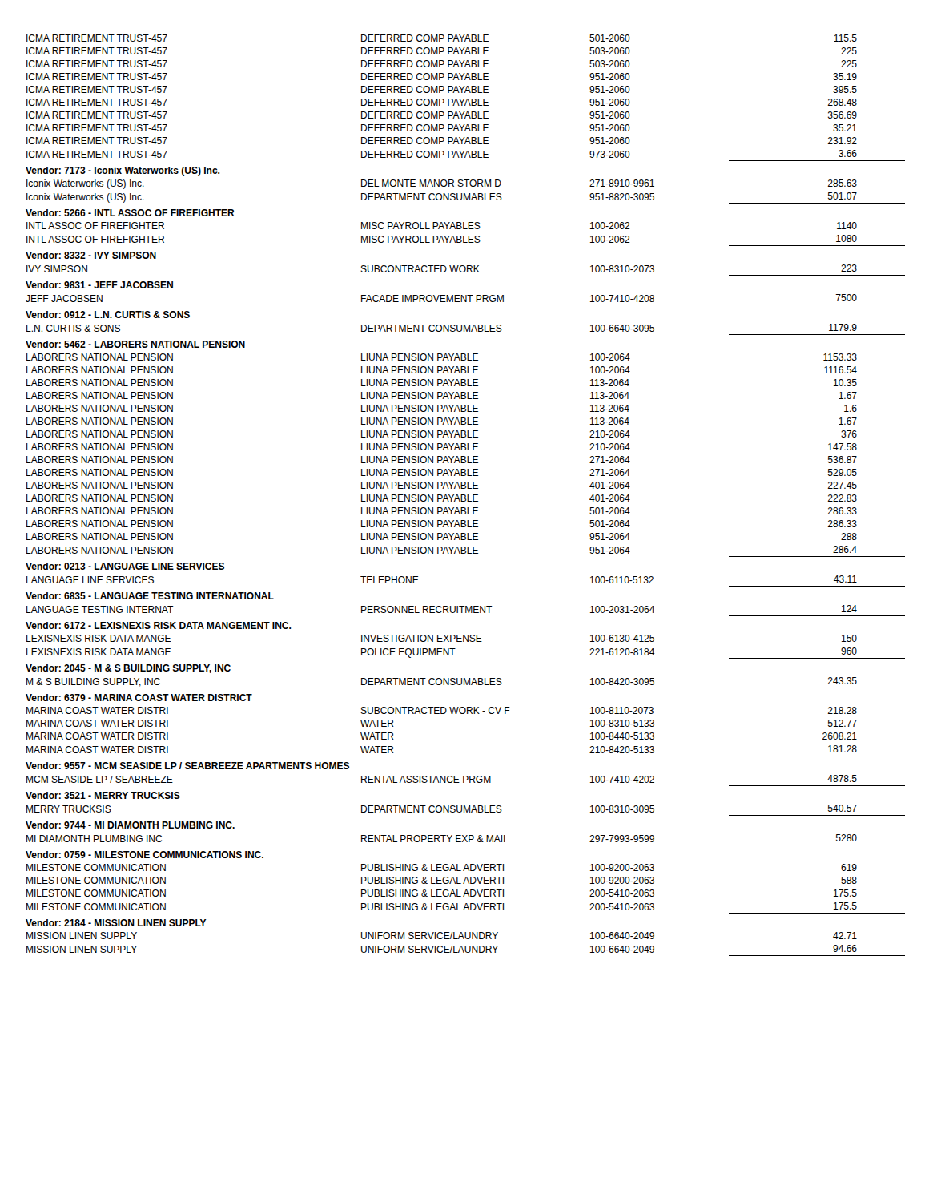| ICMA RETIREMENT TRUST-457 | DEFERRED COMP PAYABLE | 501-2060 | 115.5 |
| ICMA RETIREMENT TRUST-457 | DEFERRED COMP PAYABLE | 503-2060 | 225 |
| ICMA RETIREMENT TRUST-457 | DEFERRED COMP PAYABLE | 503-2060 | 225 |
| ICMA RETIREMENT TRUST-457 | DEFERRED COMP PAYABLE | 951-2060 | 35.19 |
| ICMA RETIREMENT TRUST-457 | DEFERRED COMP PAYABLE | 951-2060 | 395.5 |
| ICMA RETIREMENT TRUST-457 | DEFERRED COMP PAYABLE | 951-2060 | 268.48 |
| ICMA RETIREMENT TRUST-457 | DEFERRED COMP PAYABLE | 951-2060 | 356.69 |
| ICMA RETIREMENT TRUST-457 | DEFERRED COMP PAYABLE | 951-2060 | 35.21 |
| ICMA RETIREMENT TRUST-457 | DEFERRED COMP PAYABLE | 951-2060 | 231.92 |
| ICMA RETIREMENT TRUST-457 | DEFERRED COMP PAYABLE | 973-2060 | 3.66 |
| Vendor: 7173 - Iconix Waterworks (US) Inc. |
| Iconix Waterworks (US) Inc. | DEL MONTE MANOR STORM D | 271-8910-9961 | 285.63 |
| Iconix Waterworks (US) Inc. | DEPARTMENT CONSUMABLES | 951-8820-3095 | 501.07 |
| Vendor: 5266 - INTL ASSOC OF FIREFIGHTER |
| INTL ASSOC OF FIREFIGHTER | MISC PAYROLL PAYABLES | 100-2062 | 1140 |
| INTL ASSOC OF FIREFIGHTER | MISC PAYROLL PAYABLES | 100-2062 | 1080 |
| Vendor: 8332 - IVY SIMPSON |
| IVY SIMPSON | SUBCONTRACTED WORK | 100-8310-2073 | 223 |
| Vendor: 9831 - JEFF JACOBSEN |
| JEFF JACOBSEN | FACADE IMPROVEMENT PRGM | 100-7410-4208 | 7500 |
| Vendor: 0912 - L.N. CURTIS & SONS |
| L.N. CURTIS & SONS | DEPARTMENT CONSUMABLES | 100-6640-3095 | 1179.9 |
| Vendor: 5462 - LABORERS NATIONAL PENSION |
| LABORERS NATIONAL PENSION | LIUNA PENSION PAYABLE | 100-2064 | 1153.33 |
| LABORERS NATIONAL PENSION | LIUNA PENSION PAYABLE | 100-2064 | 1116.54 |
| LABORERS NATIONAL PENSION | LIUNA PENSION PAYABLE | 113-2064 | 10.35 |
| LABORERS NATIONAL PENSION | LIUNA PENSION PAYABLE | 113-2064 | 1.67 |
| LABORERS NATIONAL PENSION | LIUNA PENSION PAYABLE | 113-2064 | 1.6 |
| LABORERS NATIONAL PENSION | LIUNA PENSION PAYABLE | 113-2064 | 1.67 |
| LABORERS NATIONAL PENSION | LIUNA PENSION PAYABLE | 210-2064 | 376 |
| LABORERS NATIONAL PENSION | LIUNA PENSION PAYABLE | 210-2064 | 147.58 |
| LABORERS NATIONAL PENSION | LIUNA PENSION PAYABLE | 271-2064 | 536.87 |
| LABORERS NATIONAL PENSION | LIUNA PENSION PAYABLE | 271-2064 | 529.05 |
| LABORERS NATIONAL PENSION | LIUNA PENSION PAYABLE | 401-2064 | 227.45 |
| LABORERS NATIONAL PENSION | LIUNA PENSION PAYABLE | 401-2064 | 222.83 |
| LABORERS NATIONAL PENSION | LIUNA PENSION PAYABLE | 501-2064 | 286.33 |
| LABORERS NATIONAL PENSION | LIUNA PENSION PAYABLE | 501-2064 | 286.33 |
| LABORERS NATIONAL PENSION | LIUNA PENSION PAYABLE | 951-2064 | 288 |
| LABORERS NATIONAL PENSION | LIUNA PENSION PAYABLE | 951-2064 | 286.4 |
| Vendor: 0213 - LANGUAGE LINE SERVICES |
| LANGUAGE LINE SERVICES | TELEPHONE | 100-6110-5132 | 43.11 |
| Vendor: 6835 - LANGUAGE TESTING INTERNATIONAL |
| LANGUAGE TESTING INTERNAT | PERSONNEL RECRUITMENT | 100-2031-2064 | 124 |
| Vendor: 6172 - LEXISNEXIS RISK DATA MANGEMENT INC. |
| LEXISNEXIS RISK DATA MANGE | INVESTIGATION EXPENSE | 100-6130-4125 | 150 |
| LEXISNEXIS RISK DATA MANGE | POLICE EQUIPMENT | 221-6120-8184 | 960 |
| Vendor: 2045 - M & S BUILDING SUPPLY, INC |
| M & S BUILDING SUPPLY, INC | DEPARTMENT CONSUMABLES | 100-8420-3095 | 243.35 |
| Vendor: 6379 - MARINA COAST WATER DISTRICT |
| MARINA COAST WATER DISTRI | SUBCONTRACTED WORK - CV F | 100-8110-2073 | 218.28 |
| MARINA COAST WATER DISTRI | WATER | 100-8310-5133 | 512.77 |
| MARINA COAST WATER DISTRI | WATER | 100-8440-5133 | 2608.21 |
| MARINA COAST WATER DISTRI | WATER | 210-8420-5133 | 181.28 |
| Vendor: 9557 - MCM SEASIDE LP / SEABREEZE APARTMENTS HOMES |
| MCM SEASIDE LP / SEABREEZE | RENTAL ASSISTANCE PRGM | 100-7410-4202 | 4878.5 |
| Vendor: 3521 - MERRY TRUCKSIS |
| MERRY TRUCKSIS | DEPARTMENT CONSUMABLES | 100-8310-3095 | 540.57 |
| Vendor: 9744 - MI DIAMONTH PLUMBING INC. |
| MI DIAMONTH PLUMBING INC | RENTAL PROPERTY EXP & MAII | 297-7993-9599 | 5280 |
| Vendor: 0759 - MILESTONE COMMUNICATIONS INC. |
| MILESTONE COMMUNICATION | PUBLISHING & LEGAL ADVERTI | 100-9200-2063 | 619 |
| MILESTONE COMMUNICATION | PUBLISHING & LEGAL ADVERTI | 100-9200-2063 | 588 |
| MILESTONE COMMUNICATION | PUBLISHING & LEGAL ADVERTI | 200-5410-2063 | 175.5 |
| MILESTONE COMMUNICATION | PUBLISHING & LEGAL ADVERTI | 200-5410-2063 | 175.5 |
| Vendor: 2184 - MISSION LINEN SUPPLY |
| MISSION LINEN SUPPLY | UNIFORM SERVICE/LAUNDRY | 100-6640-2049 | 42.71 |
| MISSION LINEN SUPPLY | UNIFORM SERVICE/LAUNDRY | 100-6640-2049 | 94.66 |